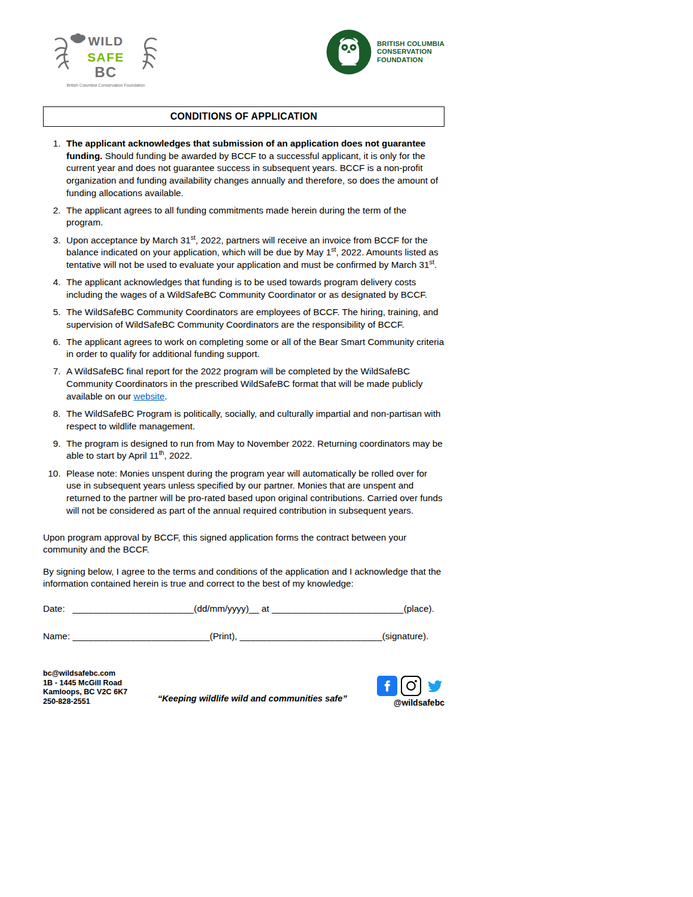WILD SAFE BC British Columbia Conservation Foundation
BRITISH COLUMBIA
CONSERVATION
FOUNDATION
CONDITIONS OF APPLICATION
The applicant acknowledges that submission of an application does not guarantee funding. Should funding be awarded by BCCF to a successful applicant, it is only for the current year and does not guarantee success in subsequent years. BCCF is a non-profit organization and funding availability changes annually and therefore, so does the amount of funding allocations available.
The applicant agrees to all funding commitments made herein during the term of the program.
Upon acceptance by March 31st, 2022, partners will receive an invoice from BCCF for the balance indicated on your application, which will be due by May 1st, 2022. Amounts listed as tentative will not be used to evaluate your application and must be confirmed by March 31st.
The applicant acknowledges that funding is to be used towards program delivery costs including the wages of a WildSafeBC Community Coordinator or as designated by BCCF.
The WildSafeBC Community Coordinators are employees of BCCF. The hiring, training, and supervision of WildSafeBC Community Coordinators are the responsibility of BCCF.
The applicant agrees to work on completing some or all of the Bear Smart Community criteria in order to qualify for additional funding support.
A WildSafeBC final report for the 2022 program will be completed by the WildSafeBC Community Coordinators in the prescribed WildSafeBC format that will be made publicly available on our website.
The WildSafeBC Program is politically, socially, and culturally impartial and non-partisan with respect to wildlife management.
The program is designed to run from May to November 2022. Returning coordinators may be able to start by April 11th, 2022.
Please note: Monies unspent during the program year will automatically be rolled over for use in subsequent years unless specified by our partner. Monies that are unspent and returned to the partner will be pro-rated based upon original contributions. Carried over funds will not be considered as part of the annual required contribution in subsequent years.
Upon program approval by BCCF, this signed application forms the contract between your community and the BCCF.
By signing below, I agree to the terms and conditions of the application and I acknowledge that the information contained herein is true and correct to the best of my knowledge:
Date: _______________________(dd/mm/yyyy)__ at _________________________(place).
Name: __________________________(Print), ___________________________(signature).
bc@wildsafebc.com
1B - 1445 McGill Road
Kamloops, BC V2C 6K7
250-828-2551
“Keeping wildlife wild and communities safe”
@wildsafebc